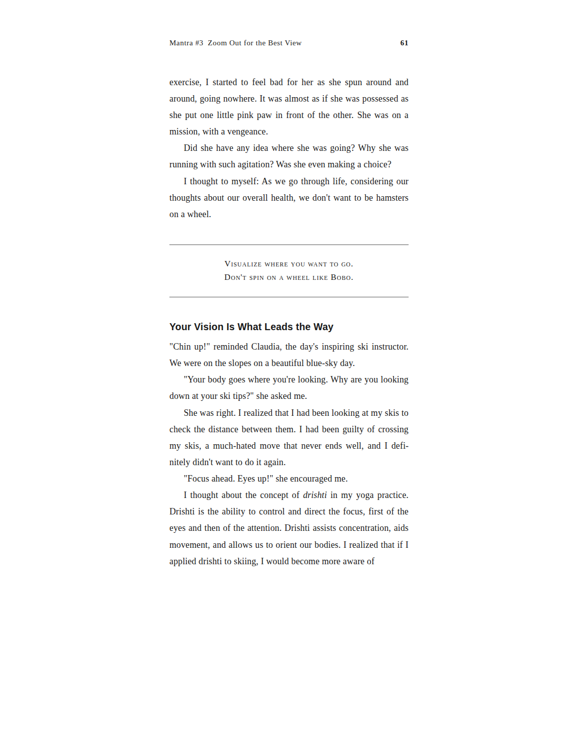Mantra #3 Zoom Out for the Best View 61
exercise, I started to feel bad for her as she spun around and around, going nowhere. It was almost as if she was possessed as she put one little pink paw in front of the other. She was on a mission, with a vengeance.
Did she have any idea where she was going? Why she was running with such agitation? Was she even making a choice?
I thought to myself: As we go through life, considering our thoughts about our overall health, we don't want to be hamsters on a wheel.
Visualize where you want to go. Don't spin on a wheel like Bobo.
Your Vision Is What Leads the Way
"Chin up!" reminded Claudia, the day's inspiring ski instructor. We were on the slopes on a beautiful blue-sky day.
"Your body goes where you're looking. Why are you looking down at your ski tips?" she asked me.
She was right. I realized that I had been looking at my skis to check the distance between them. I had been guilty of crossing my skis, a much-hated move that never ends well, and I definitely didn't want to do it again.
"Focus ahead. Eyes up!" she encouraged me.
I thought about the concept of drishti in my yoga practice. Drishti is the ability to control and direct the focus, first of the eyes and then of the attention. Drishti assists concentration, aids movement, and allows us to orient our bodies. I realized that if I applied drishti to skiing, I would become more aware of